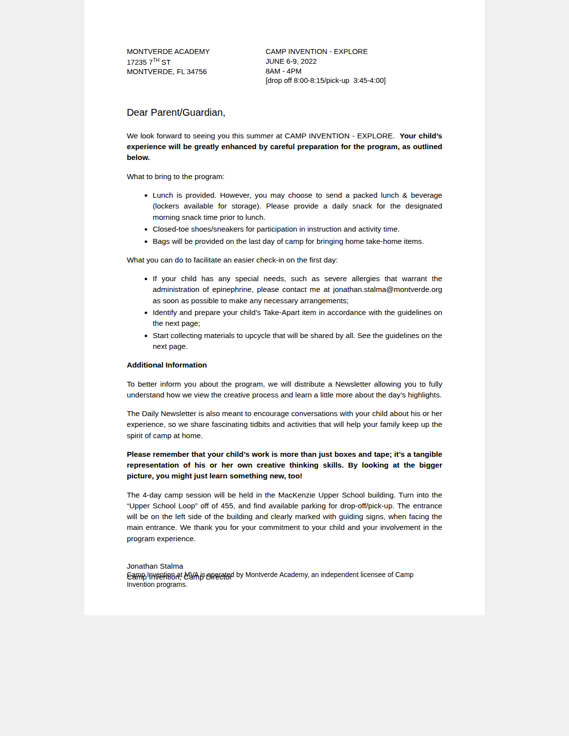MONTVERDE ACADEMY
17235 7TH ST
MONTVERDE, FL 34756
CAMP INVENTION - EXPLORE
JUNE 6-9, 2022
8AM - 4PM
[drop off 8:00-8:15/pick-up 3:45-4:00]
Dear Parent/Guardian,
We look forward to seeing you this summer at CAMP INVENTION - EXPLORE. Your child’s experience will be greatly enhanced by careful preparation for the program, as outlined below.
What to bring to the program:
Lunch is provided. However, you may choose to send a packed lunch & beverage (lockers available for storage). Please provide a daily snack for the designated morning snack time prior to lunch.
Closed-toe shoes/sneakers for participation in instruction and activity time.
Bags will be provided on the last day of camp for bringing home take-home items.
What you can do to facilitate an easier check-in on the first day:
If your child has any special needs, such as severe allergies that warrant the administration of epinephrine, please contact me at jonathan.stalma@montverde.org as soon as possible to make any necessary arrangements;
Identify and prepare your child’s Take-Apart item in accordance with the guidelines on the next page;
Start collecting materials to upcycle that will be shared by all. See the guidelines on the next page.
Additional Information
To better inform you about the program, we will distribute a Newsletter allowing you to fully understand how we view the creative process and learn a little more about the day’s highlights.
The Daily Newsletter is also meant to encourage conversations with your child about his or her experience, so we share fascinating tidbits and activities that will help your family keep up the spirit of camp at home.
Please remember that your child’s work is more than just boxes and tape; it’s a tangible representation of his or her own creative thinking skills. By looking at the bigger picture, you might just learn something new, too!
The 4-day camp session will be held in the MacKenzie Upper School building. Turn into the “Upper School Loop” off of 455, and find available parking for drop-off/pick-up. The entrance will be on the left side of the building and clearly marked with guiding signs, when facing the main entrance. We thank you for your commitment to your child and your involvement in the program experience.
Jonathan Stalma
Camp Invention, Camp Director
Camp Invention at MVA is operated by Montverde Academy, an independent licensee of Camp Invention programs.